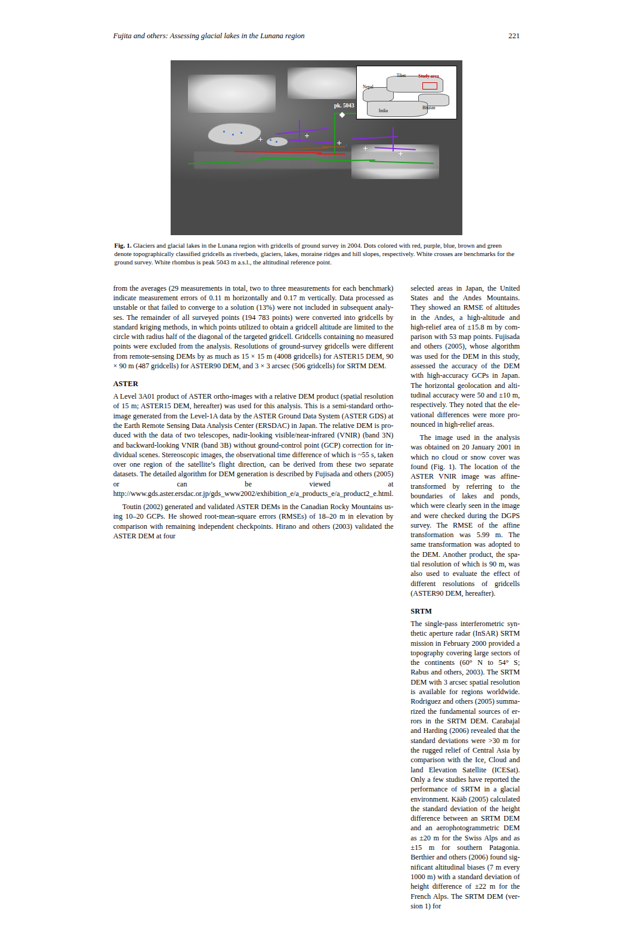Fujita and others: Assessing glacial lakes in the Lunana region 221
pk. 5043
Nepal
Tibet
Study area
Bhutan
India
Fig. 1. Glaciers and glacial lakes in the Lunana region with gridcells of ground survey in 2004. Dots colored with red, purple, blue, brown and green denote topographically classified gridcells as riverbeds, glaciers, lakes, moraine ridges and hill slopes, respectively. White crosses are benchmarks for the ground survey. White rhombus is peak 5043 m a.s.l., the altitudinal reference point.
from the averages (29 measurements in total, two to three measurements for each benchmark) indicate measurement errors of 0.11 m horizontally and 0.17 m vertically. Data processed as unstable or that failed to converge to a solution (13%) were not included in subsequent analyses. The remainder of all surveyed points (194 783 points) were converted into gridcells by standard kriging methods, in which points utilized to obtain a gridcell altitude are limited to the circle with radius half of the diagonal of the targeted gridcell. Gridcells containing no measured points were excluded from the analysis. Resolutions of ground-survey gridcells were different from remote-sensing DEMs by as much as 15 × 15 m (4008 gridcells) for ASTER15 DEM, 90 × 90 m (487 gridcells) for ASTER90 DEM, and 3 × 3 arcsec (506 gridcells) for SRTM DEM.
ASTER
A Level 3A01 product of ASTER ortho-images with a relative DEM product (spatial resolution of 15 m; ASTER15 DEM, hereafter) was used for this analysis. This is a semi-standard ortho-image generated from the Level-1A data by the ASTER Ground Data System (ASTER GDS) at the Earth Remote Sensing Data Analysis Center (ERSDAC) in Japan. The relative DEM is produced with the data of two telescopes, nadir-looking visible/near-infrared (VNIR) (band 3N) and backward-looking VNIR (band 3B) without ground-control point (GCP) correction for individual scenes. Stereoscopic images, the observational time difference of which is ~55 s, taken over one region of the satellite’s flight direction, can be derived from these two separate datasets. The detailed algorithm for DEM generation is described by Fujisada and others (2005) or can be viewed at http://www.gds.aster.ersdac.or.jp/gds_www2002/exhibition_e/a_products_e/a_product2_e.html.
Toutin (2002) generated and validated ASTER DEMs in the Canadian Rocky Mountains using 10–20 GCPs. He showed root-mean-square errors (RMSEs) of 18–20 m in elevation by comparison with remaining independent checkpoints. Hirano and others (2003) validated the ASTER DEM at four
selected areas in Japan, the United States and the Andes Mountains. They showed an RMSE of altitudes in the Andes, a high-altitude and high-relief area of ±15.8 m by comparison with 53 map points. Fujisada and others (2005), whose algorithm was used for the DEM in this study, assessed the accuracy of the DEM with high-accuracy GCPs in Japan. The horizontal geolocation and altitudinal accuracy were 50 and ±10 m, respectively. They noted that the elevational differences were more pronounced in high-relief areas.
The image used in the analysis was obtained on 20 January 2001 in which no cloud or snow cover was found (Fig. 1). The location of the ASTER VNIR image was affine-transformed by referring to the boundaries of lakes and ponds, which were clearly seen in the image and were checked during the DGPS survey. The RMSE of the affine transformation was 5.99 m. The same transformation was adopted to the DEM. Another product, the spatial resolution of which is 90 m, was also used to evaluate the effect of different resolutions of gridcells (ASTER90 DEM, hereafter).
SRTM
The single-pass interferometric synthetic aperture radar (InSAR) SRTM mission in February 2000 provided a topography covering large sectors of the continents (60° N to 54° S; Rabus and others, 2003). The SRTM DEM with 3 arcsec spatial resolution is available for regions worldwide. Rodriguez and others (2005) summarized the fundamental sources of errors in the SRTM DEM. Carabajal and Harding (2006) revealed that the standard deviations were >30 m for the rugged relief of Central Asia by comparison with the Ice, Cloud and land Elevation Satellite (ICESat). Only a few studies have reported the performance of SRTM in a glacial environment. Kääb (2005) calculated the standard deviation of the height difference between an SRTM DEM and an aerophotogrammetric DEM as ±20 m for the Swiss Alps and as ±15 m for southern Patagonia. Berthier and others (2006) found significant altitudinal biases (7 m every 1000 m) with a standard deviation of height difference of ±22 m for the French Alps. The SRTM DEM (version 1) for